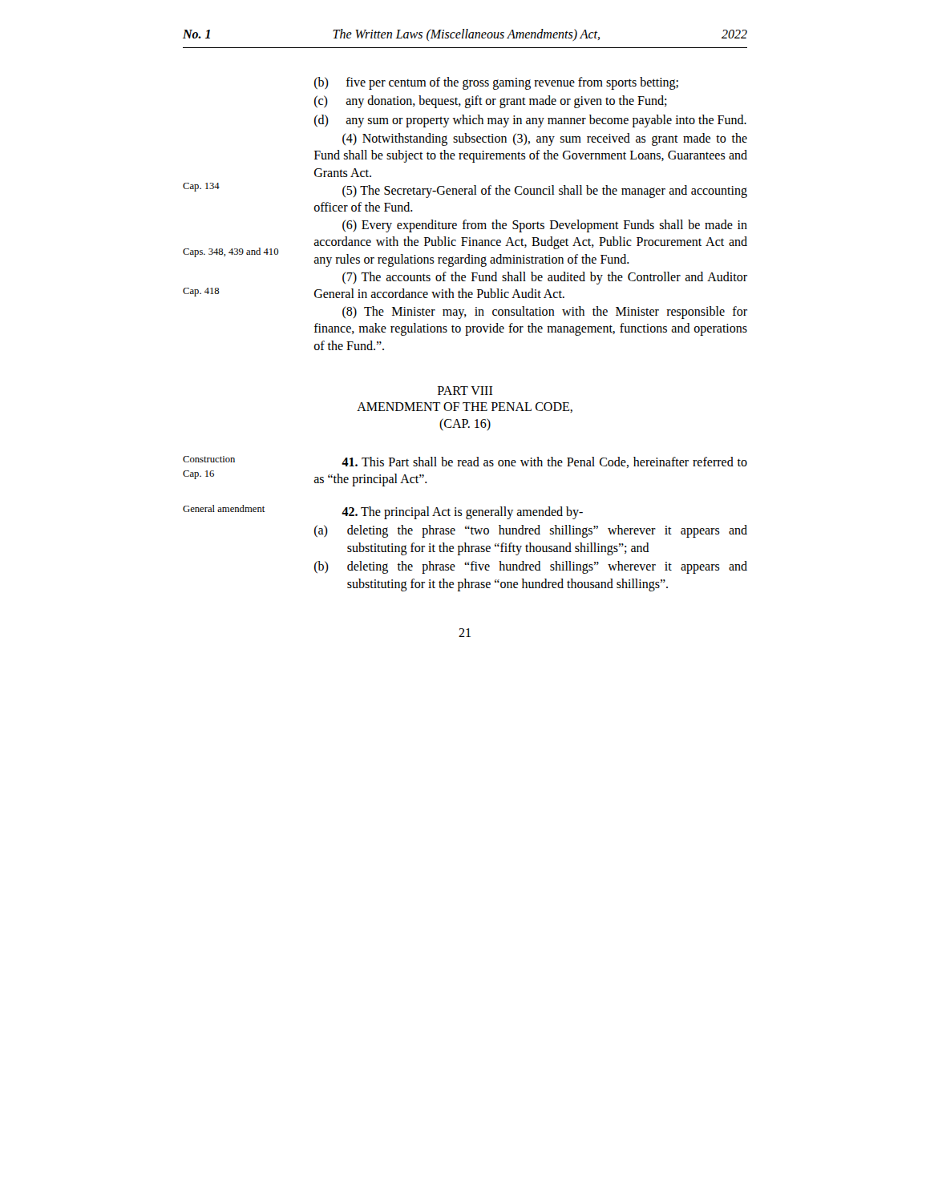No. 1 The Written Laws (Miscellaneous Amendments) Act, 2022
Cap. 134
Caps. 348, 439 and 410
Cap. 418
(b) five per centum of the gross gaming revenue from sports betting;
(c) any donation, bequest, gift or grant made or given to the Fund;
(d) any sum or property which may in any manner become payable into the Fund.
(4) Notwithstanding subsection (3), any sum received as grant made to the Fund shall be subject to the requirements of the Government Loans, Guarantees and Grants Act.
(5) The Secretary-General of the Council shall be the manager and accounting officer of the Fund.
(6) Every expenditure from the Sports Development Funds shall be made in accordance with the Public Finance Act, Budget Act, Public Procurement Act and any rules or regulations regarding administration of the Fund.
(7) The accounts of the Fund shall be audited by the Controller and Auditor General in accordance with the Public Audit Act.
(8) The Minister may, in consultation with the Minister responsible for finance, make regulations to provide for the management, functions and operations of the Fund.”.
PART VIII
AMENDMENT OF THE PENAL CODE,
(CAP. 16)
Construction
Cap. 16
41. This Part shall be read as one with the Penal Code, hereinafter referred to as “the principal Act”.
General amendment
42. The principal Act is generally amended by-
(a) deleting the phrase “two hundred shillings” wherever it appears and substituting for it the phrase “fifty thousand shillings”; and
(b) deleting the phrase “five hundred shillings” wherever it appears and substituting for it the phrase “one hundred thousand shillings”.
21